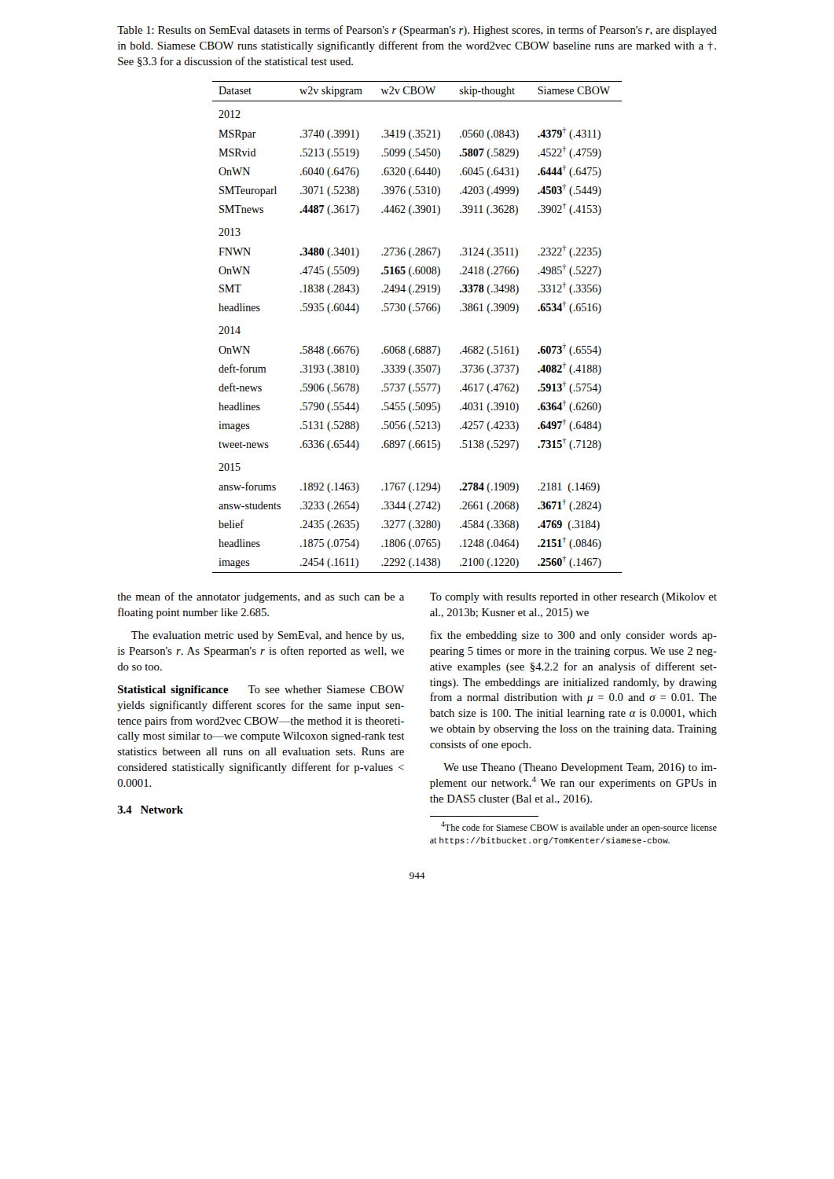Table 1: Results on SemEval datasets in terms of Pearson's r (Spearman's r). Highest scores, in terms of Pearson's r, are displayed in bold. Siamese CBOW runs statistically significantly different from the word2vec CBOW baseline runs are marked with a †. See §3.3 for a discussion of the statistical test used.
| Dataset | w2v skipgram | w2v CBOW | skip-thought | Siamese CBOW |
| --- | --- | --- | --- | --- |
| 2012 |
| MSRpar | .3740 (.3991) | .3419 (.3521) | .0560 (.0843) | .4379 † (.4311) |
| MSRvid | .5213 (.5519) | .5099 (.5450) | .5807 (.5829) | .4522 † (.4759) |
| OnWN | .6040 (.6476) | .6320 (.6440) | .6045 (.6431) | .6444 † (.6475) |
| SMTeuroparl | .3071 (.5238) | .3976 (.5310) | .4203 (.4999) | .4503 † (.5449) |
| SMTnews | .4487 (.3617) | .4462 (.3901) | .3911 (.3628) | .3902 † (.4153) |
| 2013 |
| FNWN | .3480 (.3401) | .2736 (.2867) | .3124 (.3511) | .2322 † (.2235) |
| OnWN | .4745 (.5509) | .5165 (.6008) | .2418 (.2766) | .4985 † (.5227) |
| SMT | .1838 (.2843) | .2494 (.2919) | .3378 (.3498) | .3312 † (.3356) |
| headlines | .5935 (.6044) | .5730 (.5766) | .3861 (.3909) | .6534 † (.6516) |
| 2014 |
| OnWN | .5848 (.6676) | .6068 (.6887) | .4682 (.5161) | .6073 † (.6554) |
| deft-forum | .3193 (.3810) | .3339 (.3507) | .3736 (.3737) | .4082 † (.4188) |
| deft-news | .5906 (.5678) | .5737 (.5577) | .4617 (.4762) | .5913 † (.5754) |
| headlines | .5790 (.5544) | .5455 (.5095) | .4031 (.3910) | .6364 † (.6260) |
| images | .5131 (.5288) | .5056 (.5213) | .4257 (.4233) | .6497 † (.6484) |
| tweet-news | .6336 (.6544) | .6897 (.6615) | .5138 (.5297) | .7315 † (.7128) |
| 2015 |
| answ-forums | .1892 (.1463) | .1767 (.1294) | .2784 (.1909) | .2181 (.1469) |
| answ-students | .3233 (.2654) | .3344 (.2742) | .2661 (.2068) | .3671 † (.2824) |
| belief | .2435 (.2635) | .3277 (.3280) | .4584 (.3368) | .4769 (.3184) |
| headlines | .1875 (.0754) | .1806 (.0765) | .1248 (.0464) | .2151 † (.0846) |
| images | .2454 (.1611) | .2292 (.1438) | .2100 (.1220) | .2560 † (.1467) |
the mean of the annotator judgements, and as such can be a floating point number like 2.685.
The evaluation metric used by SemEval, and hence by us, is Pearson's r. As Spearman's r is often reported as well, we do so too.
Statistical significance To see whether Siamese CBOW yields significantly different scores for the same input sentence pairs from word2vec CBOW—the method it is theoretically most similar to—we compute Wilcoxon signed-rank test statistics between all runs on all evaluation sets. Runs are considered statistically significantly different for p-values < 0.0001.
3.4 Network
To comply with results reported in other research (Mikolov et al., 2013b; Kusner et al., 2015) we
fix the embedding size to 300 and only consider words appearing 5 times or more in the training corpus. We use 2 negative examples (see §4.2.2 for an analysis of different settings). The embeddings are initialized randomly, by drawing from a normal distribution with μ = 0.0 and σ = 0.01. The batch size is 100. The initial learning rate α is 0.0001, which we obtain by observing the loss on the training data. Training consists of one epoch.
We use Theano (Theano Development Team, 2016) to implement our network.4 We ran our experiments on GPUs in the DAS5 cluster (Bal et al., 2016).
4The code for Siamese CBOW is available under an open-source license at https://bitbucket.org/TomKenter/siamese-cbow.
944